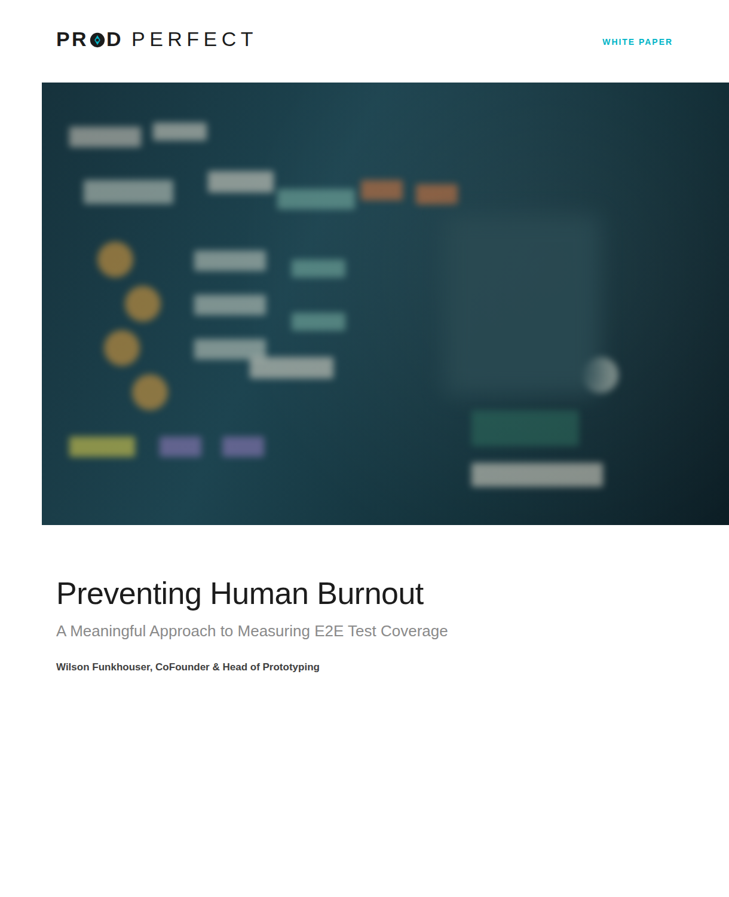PR DPERFECT
White Paper
Preventing Human Burnout
A Meaningful Approach to Measuring E2E Test Coverage
Wilson Funkhouser, CoFounder & Head of Prototyping